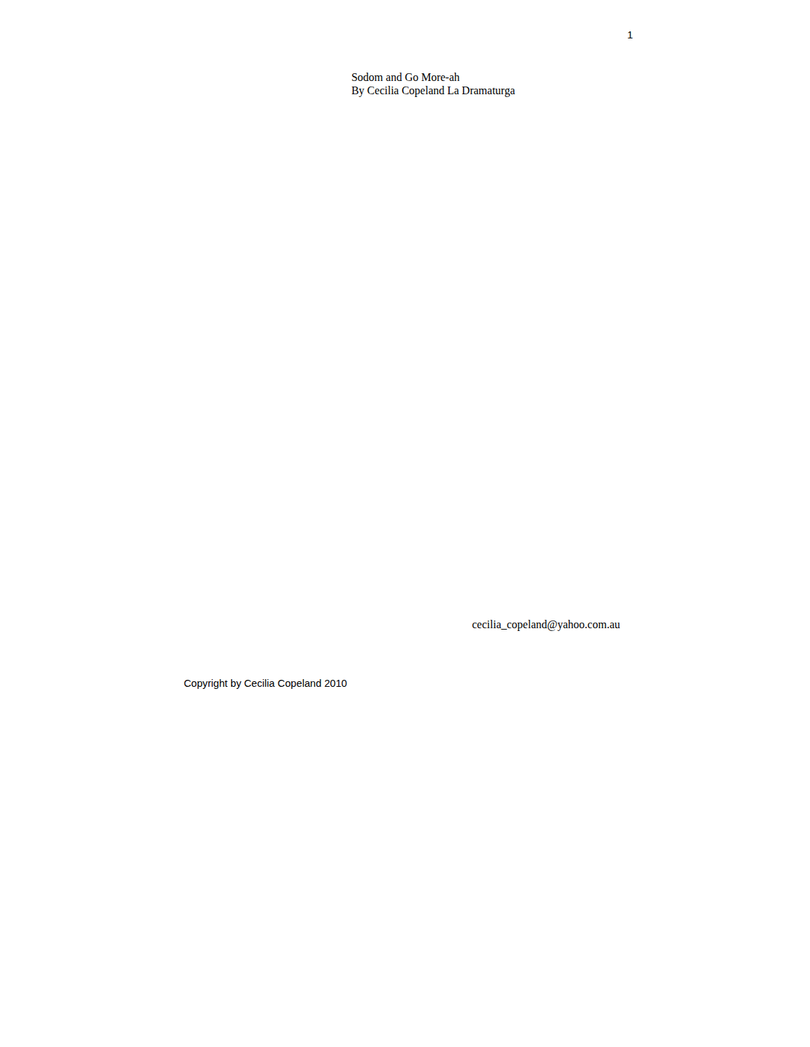1
Sodom and Go More-ah
By Cecilia Copeland La Dramaturga
cecilia_copeland@yahoo.com.au
Copyright by Cecilia Copeland 2010